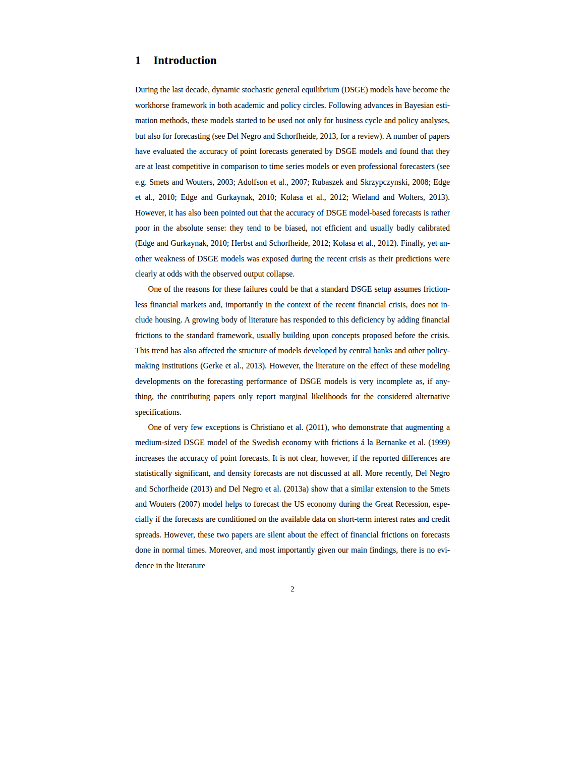1 Introduction
During the last decade, dynamic stochastic general equilibrium (DSGE) models have become the workhorse framework in both academic and policy circles. Following advances in Bayesian estimation methods, these models started to be used not only for business cycle and policy analyses, but also for forecasting (see Del Negro and Schorfheide, 2013, for a review). A number of papers have evaluated the accuracy of point forecasts generated by DSGE models and found that they are at least competitive in comparison to time series models or even professional forecasters (see e.g. Smets and Wouters, 2003; Adolfson et al., 2007; Rubaszek and Skrzypczynski, 2008; Edge et al., 2010; Edge and Gurkaynak, 2010; Kolasa et al., 2012; Wieland and Wolters, 2013). However, it has also been pointed out that the accuracy of DSGE model-based forecasts is rather poor in the absolute sense: they tend to be biased, not efficient and usually badly calibrated (Edge and Gurkaynak, 2010; Herbst and Schorfheide, 2012; Kolasa et al., 2012). Finally, yet another weakness of DSGE models was exposed during the recent crisis as their predictions were clearly at odds with the observed output collapse.
One of the reasons for these failures could be that a standard DSGE setup assumes frictionless financial markets and, importantly in the context of the recent financial crisis, does not include housing. A growing body of literature has responded to this deficiency by adding financial frictions to the standard framework, usually building upon concepts proposed before the crisis. This trend has also affected the structure of models developed by central banks and other policy-making institutions (Gerke et al., 2013). However, the literature on the effect of these modeling developments on the forecasting performance of DSGE models is very incomplete as, if anything, the contributing papers only report marginal likelihoods for the considered alternative specifications.
One of very few exceptions is Christiano et al. (2011), who demonstrate that augmenting a medium-sized DSGE model of the Swedish economy with frictions á la Bernanke et al. (1999) increases the accuracy of point forecasts. It is not clear, however, if the reported differences are statistically significant, and density forecasts are not discussed at all. More recently, Del Negro and Schorfheide (2013) and Del Negro et al. (2013a) show that a similar extension to the Smets and Wouters (2007) model helps to forecast the US economy during the Great Recession, especially if the forecasts are conditioned on the available data on short-term interest rates and credit spreads. However, these two papers are silent about the effect of financial frictions on forecasts done in normal times. Moreover, and most importantly given our main findings, there is no evidence in the literature
2